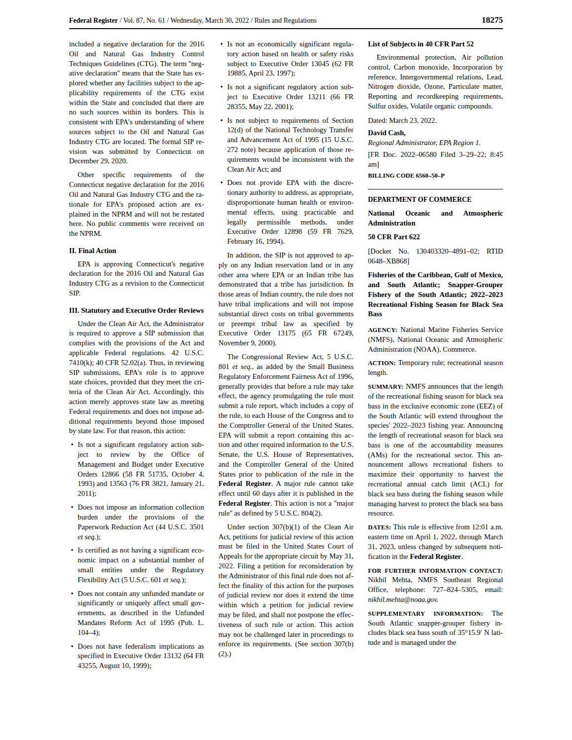Federal Register / Vol. 87, No. 61 / Wednesday, March 30, 2022 / Rules and Regulations
18275
included a negative declaration for the 2016 Oil and Natural Gas Industry Control Techniques Guidelines (CTG). The term ''negative declaration'' means that the State has explored whether any facilities subject to the applicability requirements of the CTG exist within the State and concluded that there are no such sources within its borders. This is consistent with EPA's understanding of where sources subject to the Oil and Natural Gas Industry CTG are located. The formal SIP revision was submitted by Connecticut on December 29, 2020.
Other specific requirements of the Connecticut negative declaration for the 2016 Oil and Natural Gas Industry CTG and the rationale for EPA's proposed action are explained in the NPRM and will not be restated here. No public comments were received on the NPRM.
II. Final Action
EPA is approving Connecticut's negative declaration for the 2016 Oil and Natural Gas Industry CTG as a revision to the Connecticut SIP.
III. Statutory and Executive Order Reviews
Under the Clean Air Act, the Administrator is required to approve a SIP submission that complies with the provisions of the Act and applicable Federal regulations. 42 U.S.C. 7410(k); 40 CFR 52.02(a). Thus, in reviewing SIP submissions, EPA's role is to approve state choices, provided that they meet the criteria of the Clean Air Act. Accordingly, this action merely approves state law as meeting Federal requirements and does not impose additional requirements beyond those imposed by state law. For that reason, this action:
Is not a significant regulatory action subject to review by the Office of Management and Budget under Executive Orders 12866 (58 FR 51735, October 4, 1993) and 13563 (76 FR 3821, January 21, 2011);
Does not impose an information collection burden under the provisions of the Paperwork Reduction Act (44 U.S.C. 3501 et seq.);
Is certified as not having a significant economic impact on a substantial number of small entities under the Regulatory Flexibility Act (5 U.S.C. 601 et seq.);
Does not contain any unfunded mandate or significantly or uniquely affect small governments, as described in the Unfunded Mandates Reform Act of 1995 (Pub. L. 104–4);
Does not have federalism implications as specified in Executive Order 13132 (64 FR 43255, August 10, 1999);
Is not an economically significant regulatory action based on health or safety risks subject to Executive Order 13045 (62 FR 19885, April 23, 1997);
Is not a significant regulatory action subject to Executive Order 13211 (66 FR 28355, May 22, 2001);
Is not subject to requirements of Section 12(d) of the National Technology Transfer and Advancement Act of 1995 (15 U.S.C. 272 note) because application of those requirements would be inconsistent with the Clean Air Act; and
Does not provide EPA with the discretionary authority to address, as appropriate, disproportionate human health or environmental effects, using practicable and legally permissible methods, under Executive Order 12898 (59 FR 7629, February 16, 1994).
In addition, the SIP is not approved to apply on any Indian reservation land or in any other area where EPA or an Indian tribe has demonstrated that a tribe has jurisdiction. In those areas of Indian country, the rule does not have tribal implications and will not impose substantial direct costs on tribal governments or preempt tribal law as specified by Executive Order 13175 (65 FR 67249, November 9, 2000).
The Congressional Review Act, 5 U.S.C. 801 et seq., as added by the Small Business Regulatory Enforcement Fairness Act of 1996, generally provides that before a rule may take effect, the agency promulgating the rule must submit a rule report, which includes a copy of the rule, to each House of the Congress and to the Comptroller General of the United States. EPA will submit a report containing this action and other required information to the U.S. Senate, the U.S. House of Representatives, and the Comptroller General of the United States prior to publication of the rule in the Federal Register. A major rule cannot take effect until 60 days after it is published in the Federal Register. This action is not a ''major rule'' as defined by 5 U.S.C. 804(2).
Under section 307(b)(1) of the Clean Air Act, petitions for judicial review of this action must be filed in the United States Court of Appeals for the appropriate circuit by May 31, 2022. Filing a petition for reconsideration by the Administrator of this final rule does not affect the finality of this action for the purposes of judicial review nor does it extend the time within which a petition for judicial review may be filed, and shall not postpone the effectiveness of such rule or action. This action may not be challenged later in proceedings to enforce its requirements. (See section 307(b)(2).)
List of Subjects in 40 CFR Part 52
Environmental protection, Air pollution control, Carbon monoxide, Incorporation by reference, Intergovernmental relations, Lead, Nitrogen dioxide, Ozone, Particulate matter, Reporting and recordkeeping requirements, Sulfur oxides, Volatile organic compounds.
Dated: March 23, 2022.
David Cash,
Regional Administrator, EPA Region 1.
[FR Doc. 2022–06580 Filed 3–29–22; 8:45 am]
BILLING CODE 6560–50–P
DEPARTMENT OF COMMERCE
National Oceanic and Atmospheric Administration
50 CFR Part 622
[Docket No. 130403320–4891–02; RTID 0648–XB868]
Fisheries of the Caribbean, Gulf of Mexico, and South Atlantic; Snapper-Grouper Fishery of the South Atlantic; 2022–2023 Recreational Fishing Season for Black Sea Bass
AGENCY: National Marine Fisheries Service (NMFS), National Oceanic and Atmospheric Administration (NOAA), Commerce.
ACTION: Temporary rule; recreational season length.
SUMMARY: NMFS announces that the length of the recreational fishing season for black sea bass in the exclusive economic zone (EEZ) of the South Atlantic will extend throughout the species' 2022–2023 fishing year. Announcing the length of recreational season for black sea bass is one of the accountability measures (AMs) for the recreational sector. This announcement allows recreational fishers to maximize their opportunity to harvest the recreational annual catch limit (ACL) for black sea bass during the fishing season while managing harvest to protect the black sea bass resource.
DATES: This rule is effective from 12:01 a.m. eastern time on April 1, 2022, through March 31, 2023, unless changed by subsequent notification in the Federal Register.
FOR FURTHER INFORMATION CONTACT: Nikhil Mehta, NMFS Southeast Regional Office, telephone: 727–824–5305, email: nikhil.mehta@noaa.gov.
SUPPLEMENTARY INFORMATION: The South Atlantic snapper-grouper fishery includes black sea bass south of 35°15.9′ N latitude and is managed under the